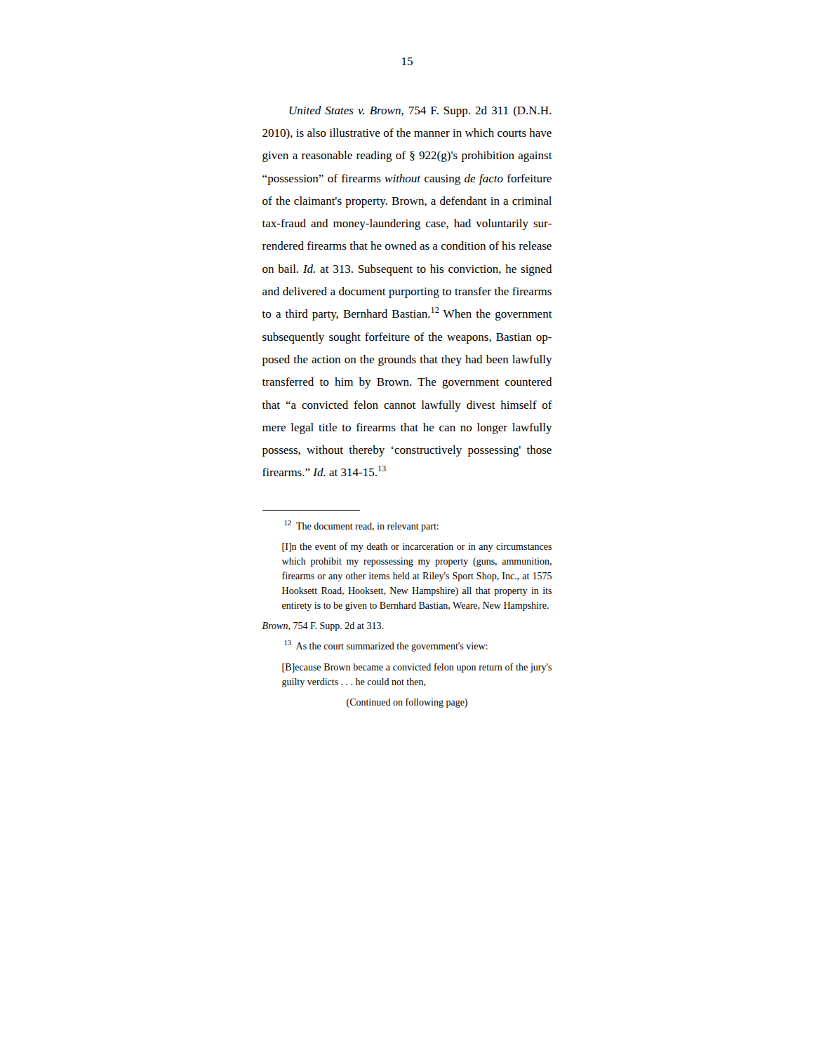15
United States v. Brown, 754 F. Supp. 2d 311 (D.N.H. 2010), is also illustrative of the manner in which courts have given a reasonable reading of § 922(g)'s prohibition against “possession” of firearms without causing de facto forfeiture of the claimant's property. Brown, a defendant in a criminal tax-fraud and money-laundering case, had voluntarily surrendered firearms that he owned as a condition of his release on bail. Id. at 313. Subsequent to his conviction, he signed and delivered a document purporting to transfer the firearms to a third party, Bernhard Bastian.12 When the government subsequently sought forfeiture of the weapons, Bastian opposed the action on the grounds that they had been lawfully transferred to him by Brown. The government countered that “a convicted felon cannot lawfully divest himself of mere legal title to firearms that he can no longer lawfully possess, without thereby ‘constructively possessing' those firearms.” Id. at 314-15.13
12 The document read, in relevant part:
[I]n the event of my death or incarceration or in any circumstances which prohibit my repossessing my property (guns, ammunition, firearms or any other items held at Riley's Sport Shop, Inc., at 1575 Hooksett Road, Hooksett, New Hampshire) all that property in its entirety is to be given to Bernhard Bastian, Weare, New Hampshire.
Brown, 754 F. Supp. 2d at 313.
13 As the court summarized the government's view:
[B]ecause Brown became a convicted felon upon return of the jury's guilty verdicts . . . he could not then,
(Continued on following page)